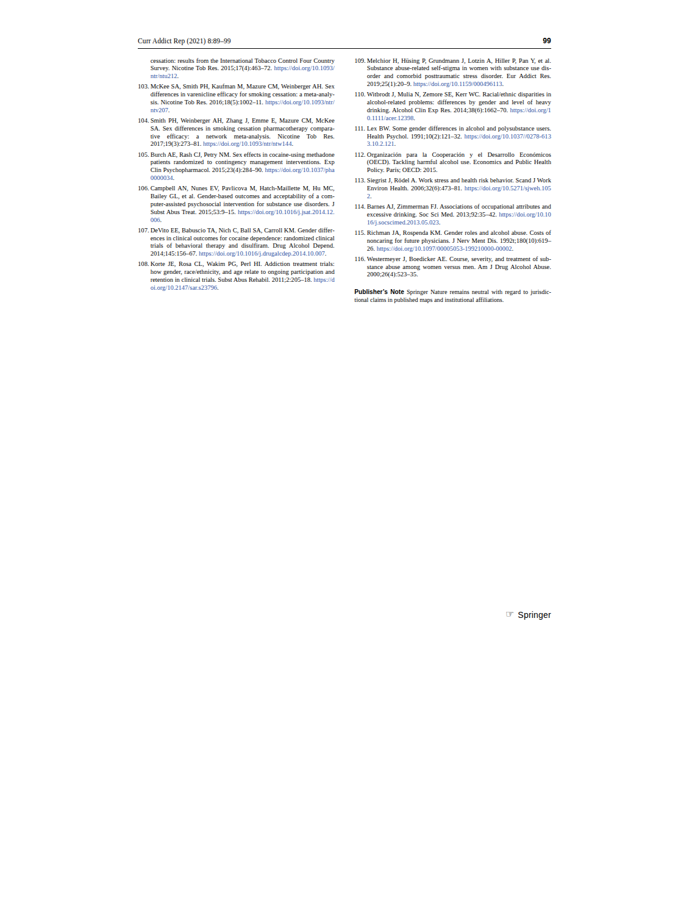Curr Addict Rep (2021) 8:89–99
99
cessation: results from the International Tobacco Control Four Country Survey. Nicotine Tob Res. 2015;17(4):463–72. https://doi.org/10.1093/ntr/ntu212.
103. McKee SA, Smith PH, Kaufman M, Mazure CM, Weinberger AH. Sex differences in varenicline efficacy for smoking cessation: a meta-analysis. Nicotine Tob Res. 2016;18(5):1002–11. https://doi.org/10.1093/ntr/ntv207.
104. Smith PH, Weinberger AH, Zhang J, Emme E, Mazure CM, McKee SA. Sex differences in smoking cessation pharmacotherapy comparative efficacy: a network meta-analysis. Nicotine Tob Res. 2017;19(3):273–81. https://doi.org/10.1093/ntr/ntw144.
105. Burch AE, Rash CJ, Petry NM. Sex effects in cocaine-using methadone patients randomized to contingency management interventions. Exp Clin Psychopharmacol. 2015;23(4):284–90. https://doi.org/10.1037/pha0000034.
106. Campbell AN, Nunes EV, Pavlicova M, Hatch-Maillette M, Hu MC, Bailey GL, et al. Gender-based outcomes and acceptability of a computer-assisted psychosocial intervention for substance use disorders. J Subst Abus Treat. 2015;53:9–15. https://doi.org/10.1016/j.jsat.2014.12.006.
107. DeVito EE, Babuscio TA, Nich C, Ball SA, Carroll KM. Gender differences in clinical outcomes for cocaine dependence: randomized clinical trials of behavioral therapy and disulfiram. Drug Alcohol Depend. 2014;145:156–67. https://doi.org/10.1016/j.drugalcdep.2014.10.007.
108. Korte JE, Rosa CL, Wakim PG, Perl HI. Addiction treatment trials: how gender, race/ethnicity, and age relate to ongoing participation and retention in clinical trials. Subst Abus Rehabil. 2011;2:205–18. https://doi.org/10.2147/sar.s23796.
109. Melchior H, Hüsing P, Grundmann J, Lotzin A, Hiller P, Pan Y, et al. Substance abuse-related self-stigma in women with substance use disorder and comorbid posttraumatic stress disorder. Eur Addict Res. 2019;25(1):20–9. https://doi.org/10.1159/000496113.
110. Witbrodt J, Mulia N, Zemore SE, Kerr WC. Racial/ethnic disparities in alcohol-related problems: differences by gender and level of heavy drinking. Alcohol Clin Exp Res. 2014;38(6):1662–70. https://doi.org/10.1111/acer.12398.
111. Lex BW. Some gender differences in alcohol and polysubstance users. Health Psychol. 1991;10(2):121–32. https://doi.org/10.1037//0278-6133.10.2.121.
112. Organización para la Cooperación y el Desarrollo Económicos (OECD). Tackling harmful alcohol use. Economics and Public Health Policy. París; OECD: 2015.
113. Siegrist J, Rödel A. Work stress and health risk behavior. Scand J Work Environ Health. 2006;32(6):473–81. https://doi.org/10.5271/sjweh.1052.
114. Barnes AJ, Zimmerman FJ. Associations of occupational attributes and excessive drinking. Soc Sci Med. 2013;92:35–42. https://doi.org/10.1016/j.socscimed.2013.05.023.
115. Richman JA, Rospenda KM. Gender roles and alcohol abuse. Costs of noncaring for future physicians. J Nerv Ment Dis. 1992t;180(10):619–26. https://doi.org/10.1097/00005053-199210000-00002.
116. Westermeyer J, Boedicker AE. Course, severity, and treatment of substance abuse among women versus men. Am J Drug Alcohol Abuse. 2000;26(4):523–35.
Publisher’s Note Springer Nature remains neutral with regard to jurisdictional claims in published maps and institutional affiliations.
☞ Springer